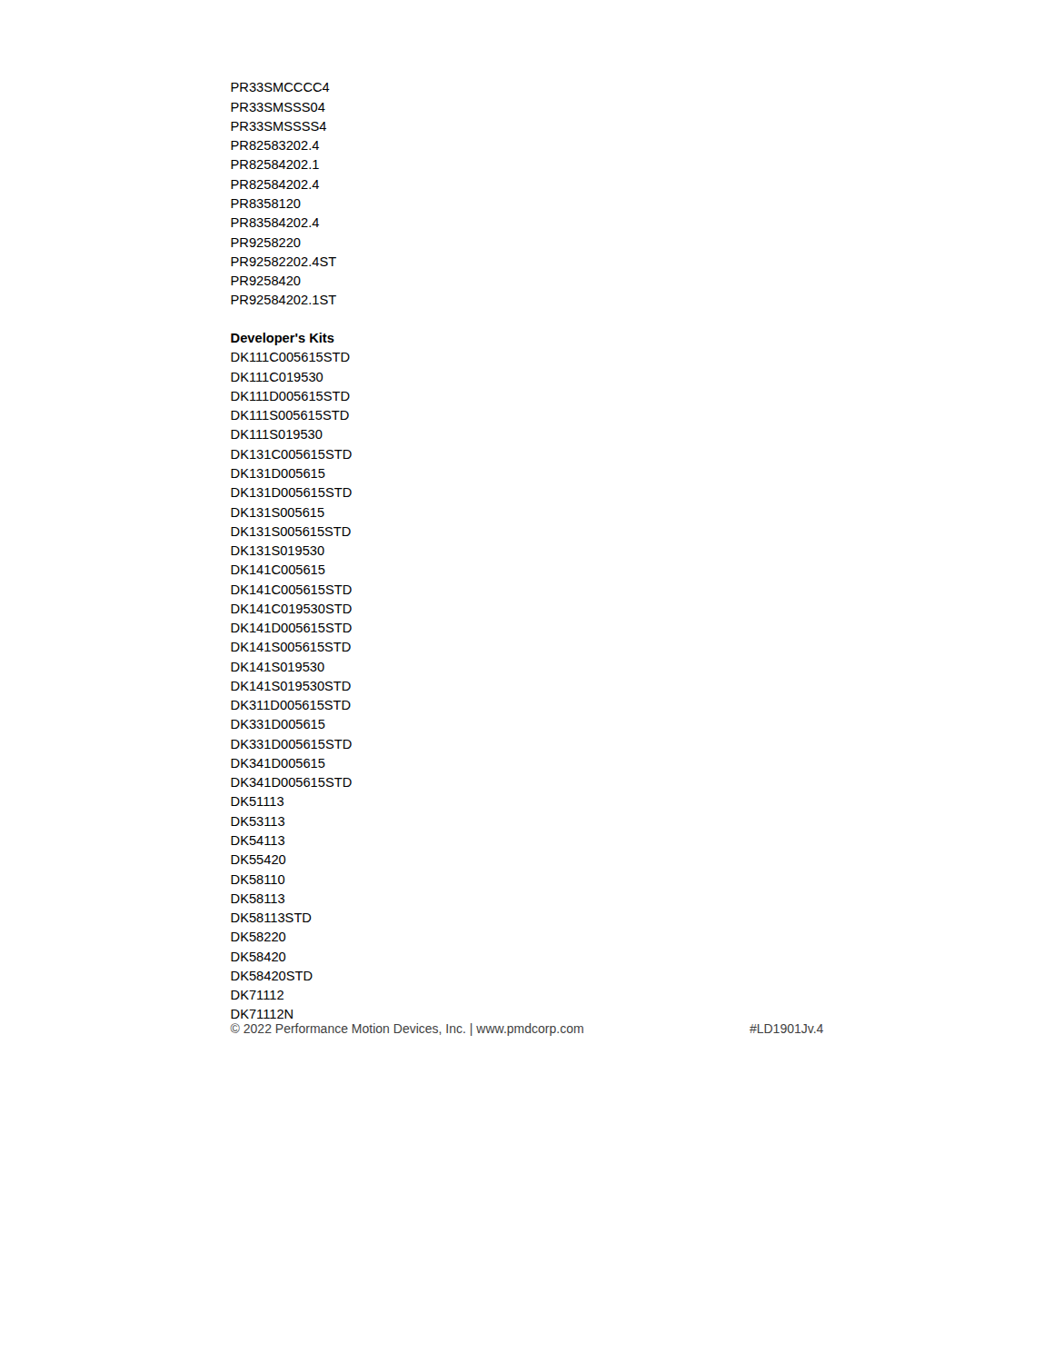PR33SMCCCC4
PR33SMSSS04
PR33SMSSSS4
PR82583202.4
PR82584202.1
PR82584202.4
PR8358120
PR83584202.4
PR9258220
PR92582202.4ST
PR9258420
PR92584202.1ST
Developer's Kits
DK111C005615STD
DK111C019530
DK111D005615STD
DK111S005615STD
DK111S019530
DK131C005615STD
DK131D005615
DK131D005615STD
DK131S005615
DK131S005615STD
DK131S019530
DK141C005615
DK141C005615STD
DK141C019530STD
DK141D005615STD
DK141S005615STD
DK141S019530
DK141S019530STD
DK311D005615STD
DK331D005615
DK331D005615STD
DK341D005615
DK341D005615STD
DK51113
DK53113
DK54113
DK55420
DK58110
DK58113
DK58113STD
DK58220
DK58420
DK58420STD
DK71112
DK71112N
© 2022 Performance Motion Devices, Inc. | www.pmdcorp.com #LD1901Jv.4